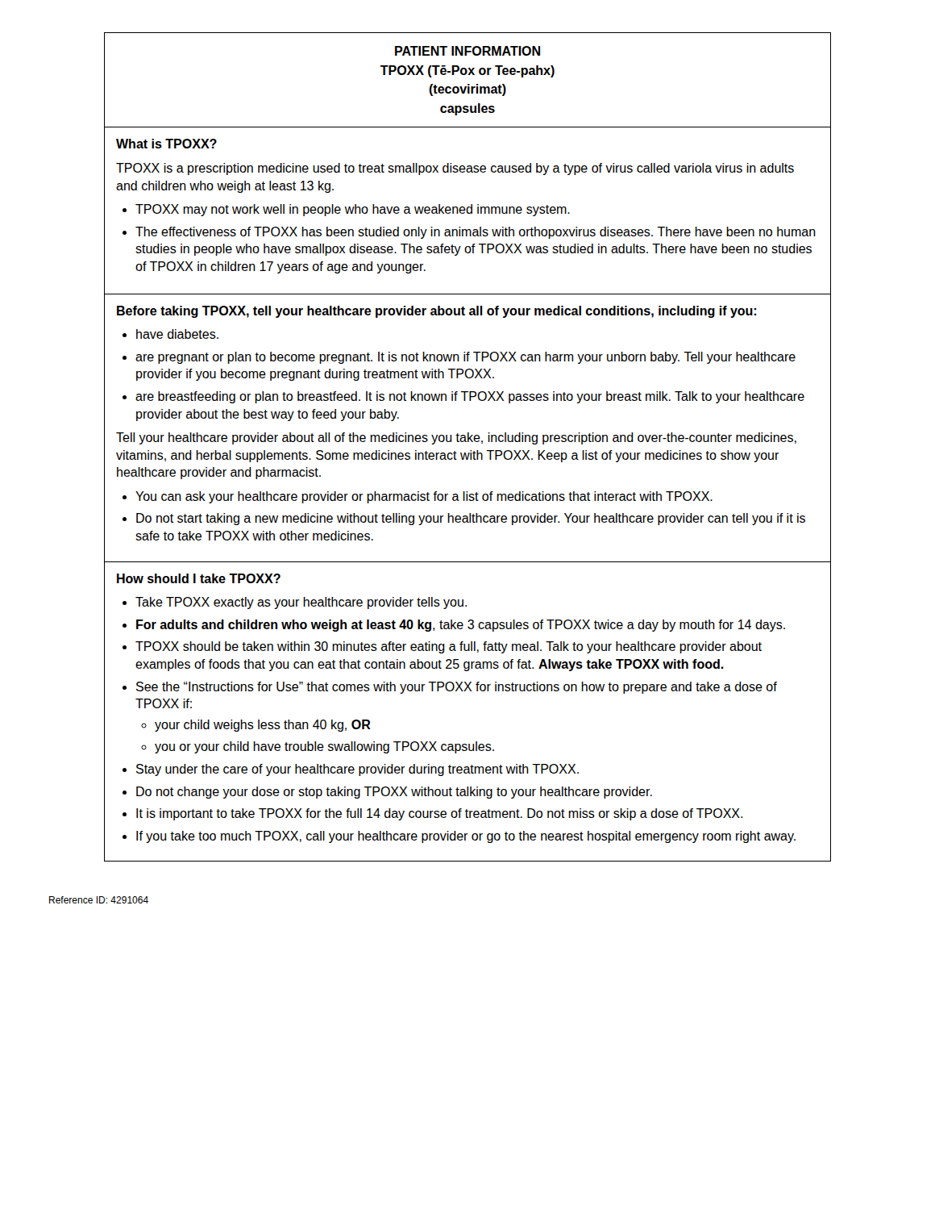PATIENT INFORMATION
TPOXX (Tē-Pox or Tee-pahx)
(tecovirimat)
capsules
What is TPOXX?
TPOXX is a prescription medicine used to treat smallpox disease caused by a type of virus called variola virus in adults and children who weigh at least 13 kg.
TPOXX may not work well in people who have a weakened immune system.
The effectiveness of TPOXX has been studied only in animals with orthopoxvirus diseases. There have been no human studies in people who have smallpox disease. The safety of TPOXX was studied in adults. There have been no studies of TPOXX in children 17 years of age and younger.
Before taking TPOXX, tell your healthcare provider about all of your medical conditions, including if you:
have diabetes.
are pregnant or plan to become pregnant. It is not known if TPOXX can harm your unborn baby. Tell your healthcare provider if you become pregnant during treatment with TPOXX.
are breastfeeding or plan to breastfeed. It is not known if TPOXX passes into your breast milk. Talk to your healthcare provider about the best way to feed your baby.
Tell your healthcare provider about all of the medicines you take, including prescription and over-the-counter medicines, vitamins, and herbal supplements. Some medicines interact with TPOXX. Keep a list of your medicines to show your healthcare provider and pharmacist.
You can ask your healthcare provider or pharmacist for a list of medications that interact with TPOXX.
Do not start taking a new medicine without telling your healthcare provider. Your healthcare provider can tell you if it is safe to take TPOXX with other medicines.
How should I take TPOXX?
Take TPOXX exactly as your healthcare provider tells you.
For adults and children who weigh at least 40 kg, take 3 capsules of TPOXX twice a day by mouth for 14 days.
TPOXX should be taken within 30 minutes after eating a full, fatty meal. Talk to your healthcare provider about examples of foods that you can eat that contain about 25 grams of fat. Always take TPOXX with food.
See the “Instructions for Use” that comes with your TPOXX for instructions on how to prepare and take a dose of TPOXX if:
your child weighs less than 40 kg, OR
you or your child have trouble swallowing TPOXX capsules.
Stay under the care of your healthcare provider during treatment with TPOXX.
Do not change your dose or stop taking TPOXX without talking to your healthcare provider.
It is important to take TPOXX for the full 14 day course of treatment. Do not miss or skip a dose of TPOXX.
If you take too much TPOXX, call your healthcare provider or go to the nearest hospital emergency room right away.
Reference ID: 4291064